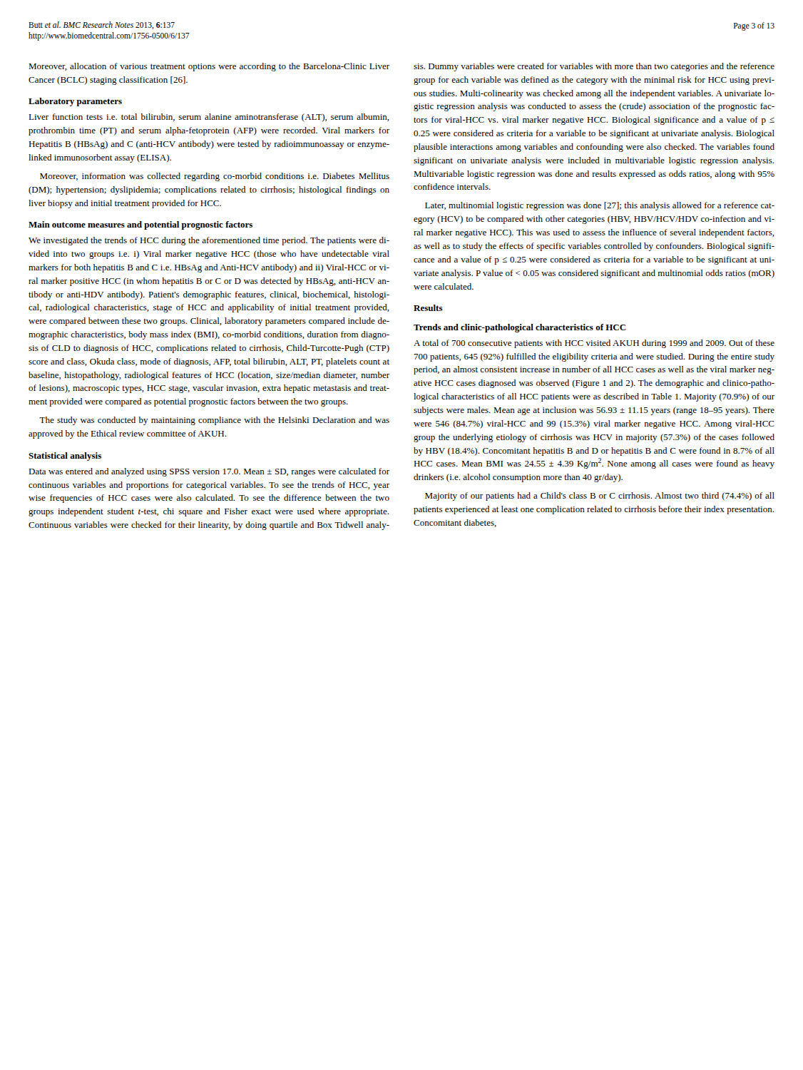Butt et al. BMC Research Notes 2013, 6:137
http://www.biomedcentral.com/1756-0500/6/137
Page 3 of 13
Moreover, allocation of various treatment options were according to the Barcelona-Clinic Liver Cancer (BCLC) staging classification [26].
Laboratory parameters
Liver function tests i.e. total bilirubin, serum alanine aminotransferase (ALT), serum albumin, prothrombin time (PT) and serum alpha-fetoprotein (AFP) were recorded. Viral markers for Hepatitis B (HBsAg) and C (anti-HCV antibody) were tested by radioimmunoassay or enzyme-linked immunosorbent assay (ELISA).
Moreover, information was collected regarding co-morbid conditions i.e. Diabetes Mellitus (DM); hypertension; dyslipidemia; complications related to cirrhosis; histological findings on liver biopsy and initial treatment provided for HCC.
Main outcome measures and potential prognostic factors
We investigated the trends of HCC during the aforementioned time period. The patients were divided into two groups i.e. i) Viral marker negative HCC (those who have undetectable viral markers for both hepatitis B and C i.e. HBsAg and Anti-HCV antibody) and ii) Viral-HCC or viral marker positive HCC (in whom hepatitis B or C or D was detected by HBsAg, anti-HCV antibody or anti-HDV antibody). Patient's demographic features, clinical, biochemical, histological, radiological characteristics, stage of HCC and applicability of initial treatment provided, were compared between these two groups. Clinical, laboratory parameters compared include demographic characteristics, body mass index (BMI), co-morbid conditions, duration from diagnosis of CLD to diagnosis of HCC, complications related to cirrhosis, Child-Turcotte-Pugh (CTP) score and class, Okuda class, mode of diagnosis, AFP, total bilirubin, ALT, PT, platelets count at baseline, histopathology, radiological features of HCC (location, size/median diameter, number of lesions), macroscopic types, HCC stage, vascular invasion, extra hepatic metastasis and treatment provided were compared as potential prognostic factors between the two groups.
The study was conducted by maintaining compliance with the Helsinki Declaration and was approved by the Ethical review committee of AKUH.
Statistical analysis
Data was entered and analyzed using SPSS version 17.0. Mean ± SD, ranges were calculated for continuous variables and proportions for categorical variables. To see the trends of HCC, year wise frequencies of HCC cases were also calculated. To see the difference between the two groups independent student t-test, chi square and Fisher exact were used where appropriate. Continuous variables were checked for their linearity, by doing quartile and Box Tidwell analysis. Dummy variables were created for variables with more than two categories and the reference group for each variable was defined as the category with the minimal risk for HCC using previous studies. Multi-colinearity was checked among all the independent variables. A univariate logistic regression analysis was conducted to assess the (crude) association of the prognostic factors for viral-HCC vs. viral marker negative HCC. Biological significance and a value of p ≤ 0.25 were considered as criteria for a variable to be significant at univariate analysis. Biological plausible interactions among variables and confounding were also checked. The variables found significant on univariate analysis were included in multivariable logistic regression analysis. Multivariable logistic regression was done and results expressed as odds ratios, along with 95% confidence intervals.
Later, multinomial logistic regression was done [27]; this analysis allowed for a reference category (HCV) to be compared with other categories (HBV, HBV/HCV/HDV co-infection and viral marker negative HCC). This was used to assess the influence of several independent factors, as well as to study the effects of specific variables controlled by confounders. Biological significance and a value of p ≤ 0.25 were considered as criteria for a variable to be significant at univariate analysis. P value of < 0.05 was considered significant and multinomial odds ratios (mOR) were calculated.
Results
Trends and clinic-pathological characteristics of HCC
A total of 700 consecutive patients with HCC visited AKUH during 1999 and 2009. Out of these 700 patients, 645 (92%) fulfilled the eligibility criteria and were studied. During the entire study period, an almost consistent increase in number of all HCC cases as well as the viral marker negative HCC cases diagnosed was observed (Figure 1 and 2). The demographic and clinico-pathological characteristics of all HCC patients were as described in Table 1. Majority (70.9%) of our subjects were males. Mean age at inclusion was 56.93 ± 11.15 years (range 18–95 years). There were 546 (84.7%) viral-HCC and 99 (15.3%) viral marker negative HCC. Among viral-HCC group the underlying etiology of cirrhosis was HCV in majority (57.3%) of the cases followed by HBV (18.4%). Concomitant hepatitis B and D or hepatitis B and C were found in 8.7% of all HCC cases. Mean BMI was 24.55 ± 4.39 Kg/m2. None among all cases were found as heavy drinkers (i.e. alcohol consumption more than 40 gr/day).
Majority of our patients had a Child's class B or C cirrhosis. Almost two third (74.4%) of all patients experienced at least one complication related to cirrhosis before their index presentation. Concomitant diabetes,